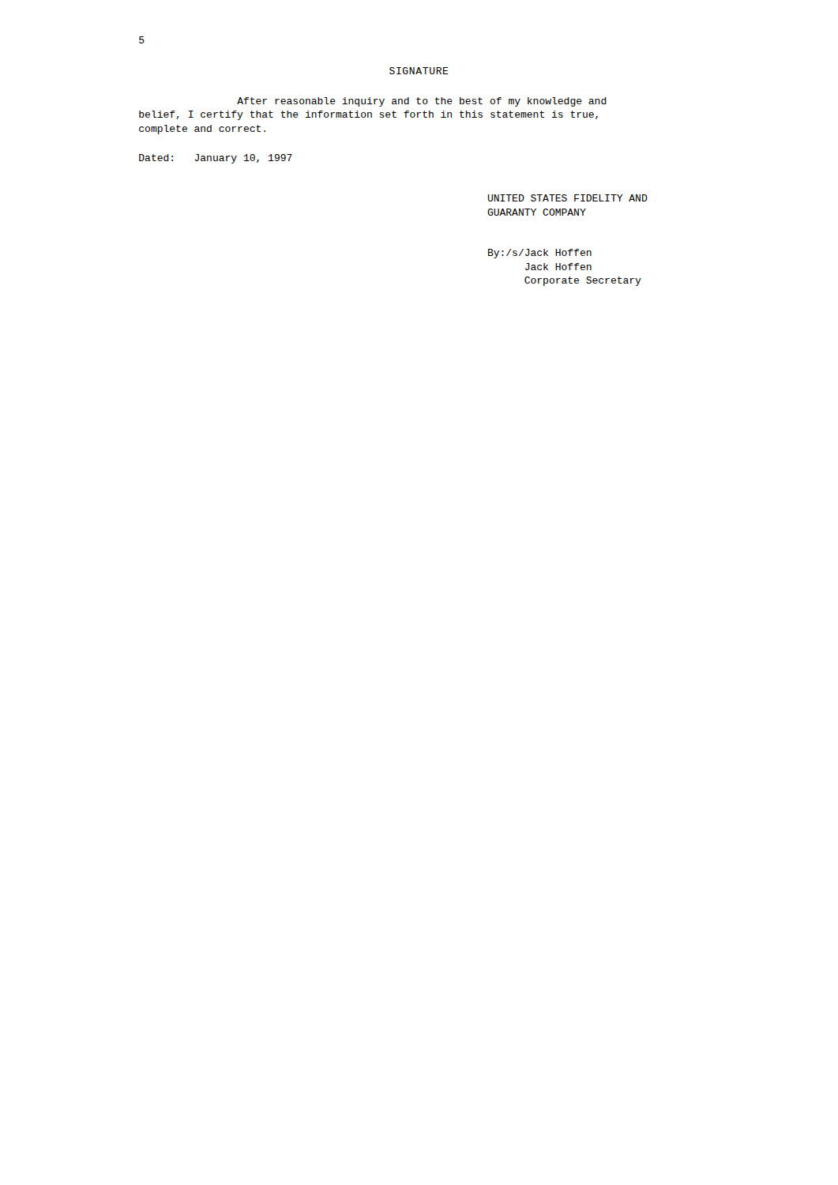5
SIGNATURE
After reasonable inquiry and to the best of my knowledge and belief, I certify that the information set forth in this statement is true, complete and correct.
Dated: January 10, 1997
UNITED STATES FIDELITY AND GUARANTY COMPANY
By:/s/Jack Hoffen Jack Hoffen Corporate Secretary